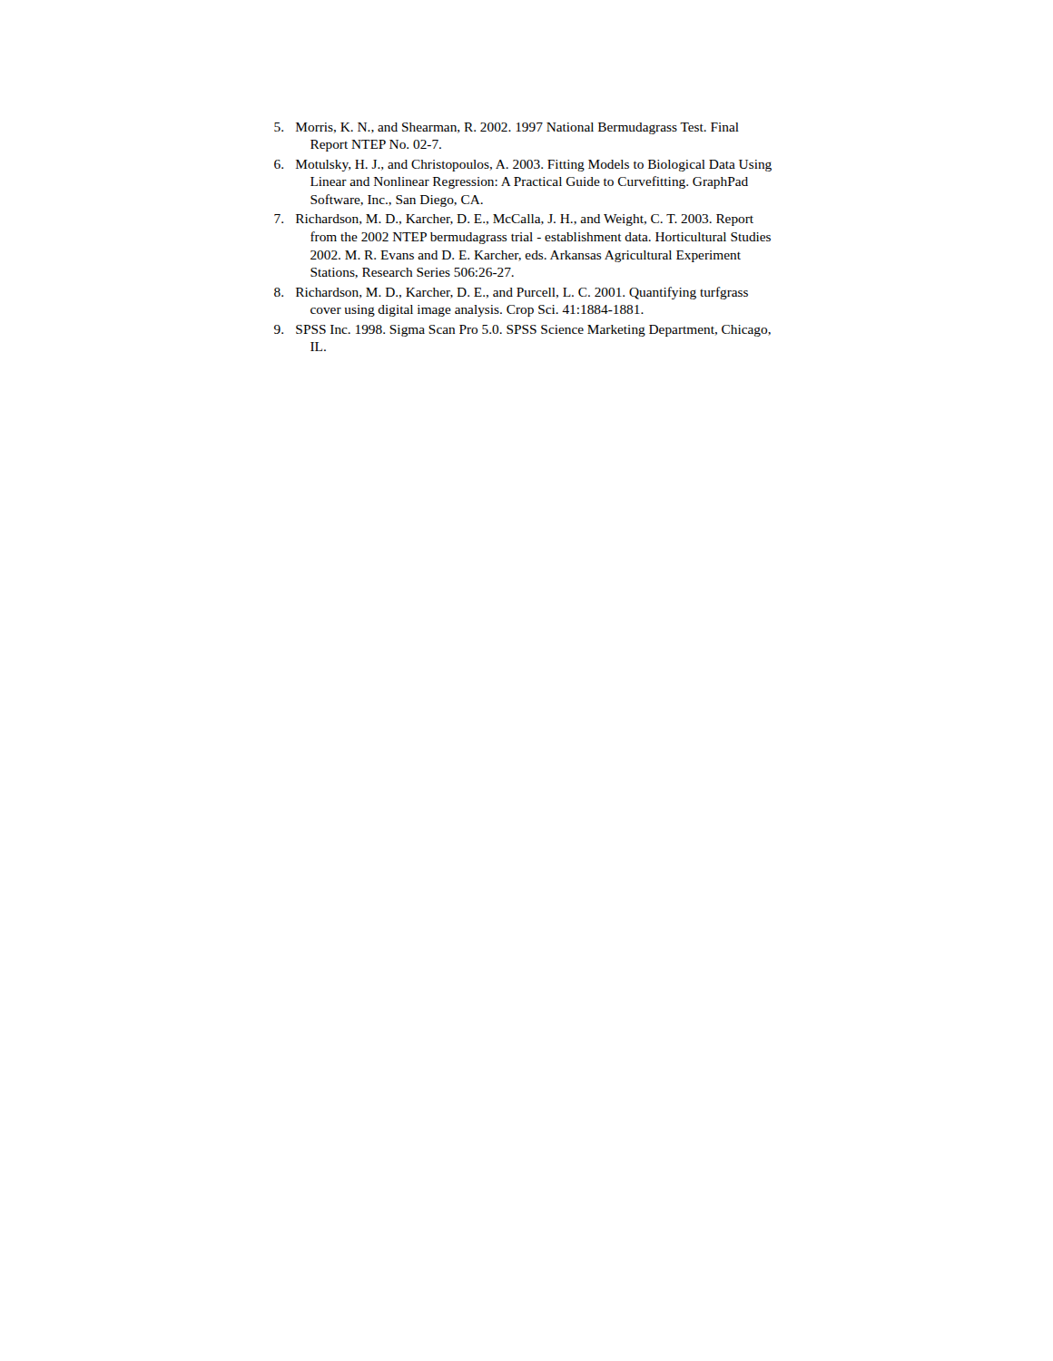5. Morris, K. N., and Shearman, R. 2002. 1997 National Bermudagrass Test. Final Report NTEP No. 02-7.
6. Motulsky, H. J., and Christopoulos, A. 2003. Fitting Models to Biological Data Using Linear and Nonlinear Regression: A Practical Guide to Curvefitting. GraphPad Software, Inc., San Diego, CA.
7. Richardson, M. D., Karcher, D. E., McCalla, J. H., and Weight, C. T. 2003. Report from the 2002 NTEP bermudagrass trial - establishment data. Horticultural Studies 2002. M. R. Evans and D. E. Karcher, eds. Arkansas Agricultural Experiment Stations, Research Series 506:26-27.
8. Richardson, M. D., Karcher, D. E., and Purcell, L. C. 2001. Quantifying turfgrass cover using digital image analysis. Crop Sci. 41:1884-1881.
9. SPSS Inc. 1998. Sigma Scan Pro 5.0. SPSS Science Marketing Department, Chicago, IL.